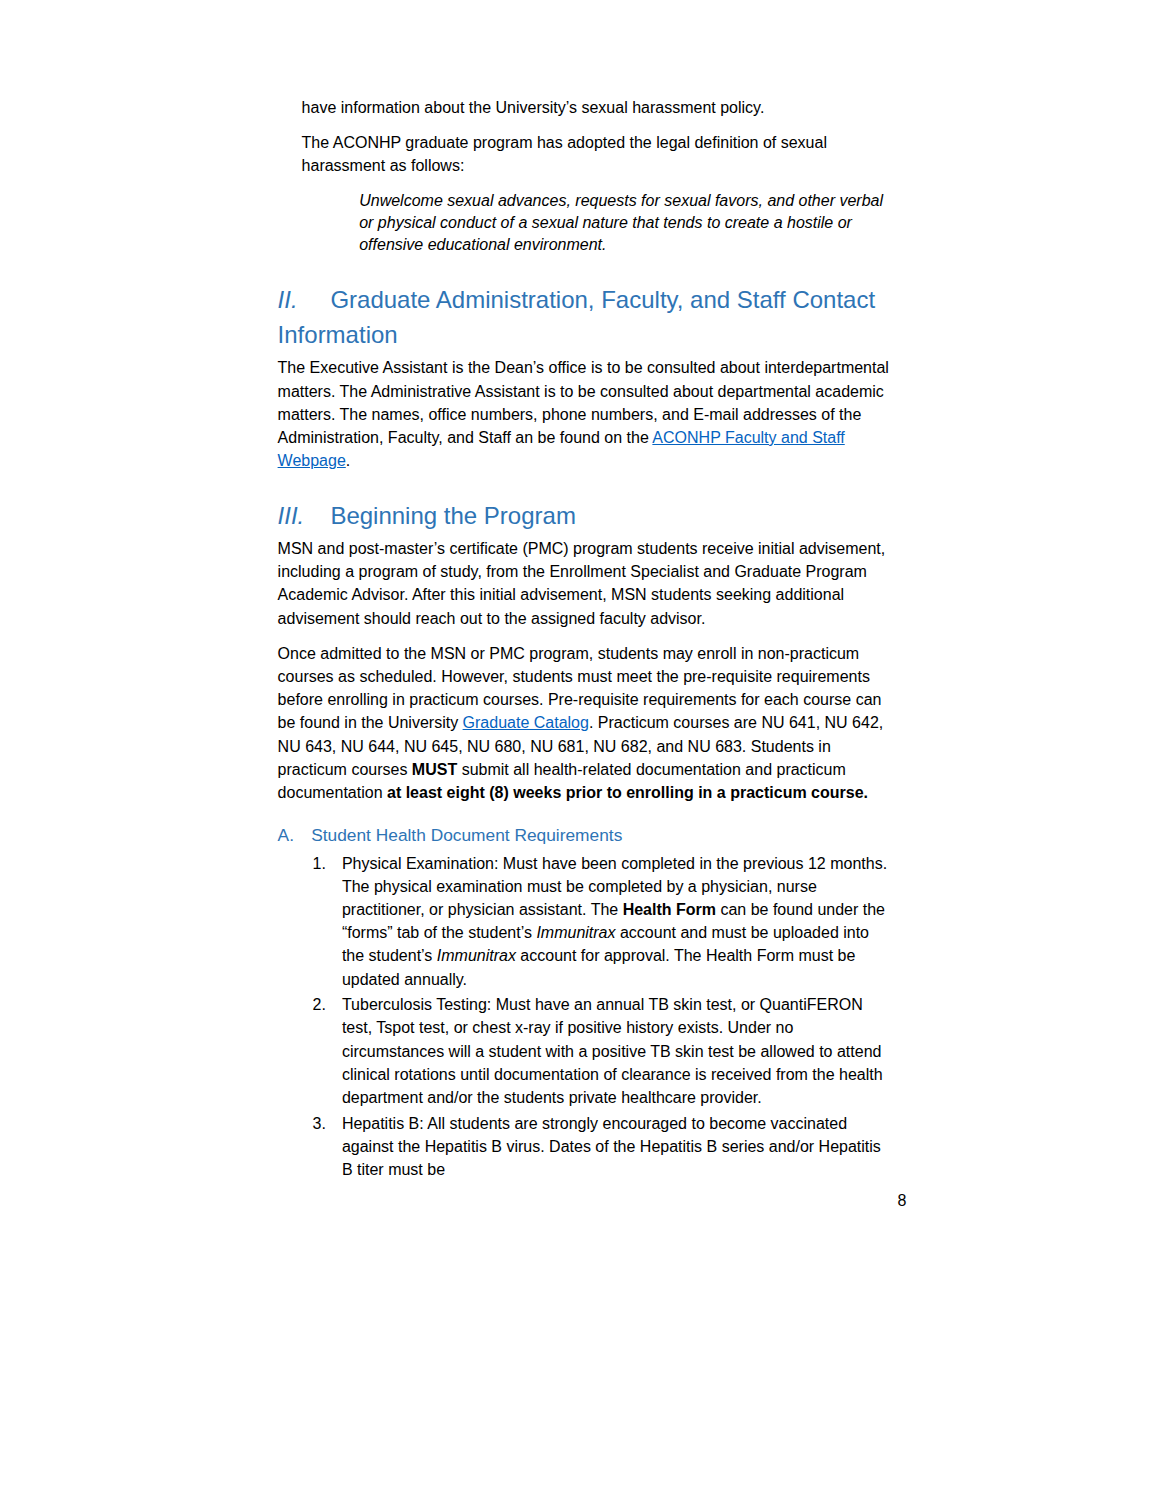have information about the University’s sexual harassment policy.
The ACONHP graduate program has adopted the legal definition of sexual harassment as follows:
Unwelcome sexual advances, requests for sexual favors, and other verbal or physical conduct of a sexual nature that tends to create a hostile or offensive educational environment.
II. Graduate Administration, Faculty, and Staff Contact Information
The Executive Assistant is the Dean’s office is to be consulted about interdepartmental matters. The Administrative Assistant is to be consulted about departmental academic matters. The names, office numbers, phone numbers, and E-mail addresses of the Administration, Faculty, and Staff an be found on the ACONHP Faculty and Staff Webpage.
III. Beginning the Program
MSN and post-master’s certificate (PMC) program students receive initial advisement, including a program of study, from the Enrollment Specialist and Graduate Program Academic Advisor. After this initial advisement, MSN students seeking additional advisement should reach out to the assigned faculty advisor.
Once admitted to the MSN or PMC program, students may enroll in non-practicum courses as scheduled. However, students must meet the pre-requisite requirements before enrolling in practicum courses. Pre-requisite requirements for each course can be found in the University Graduate Catalog. Practicum courses are NU 641, NU 642, NU 643, NU 644, NU 645, NU 680, NU 681, NU 682, and NU 683. Students in practicum courses MUST submit all health-related documentation and practicum documentation at least eight (8) weeks prior to enrolling in a practicum course.
A. Student Health Document Requirements
Physical Examination: Must have been completed in the previous 12 months. The physical examination must be completed by a physician, nurse practitioner, or physician assistant. The Health Form can be found under the “forms” tab of the student’s Immunitrax account and must be uploaded into the student’s Immunitrax account for approval. The Health Form must be updated annually.
Tuberculosis Testing: Must have an annual TB skin test, or QuantiFERON test, Tspot test, or chest x-ray if positive history exists. Under no circumstances will a student with a positive TB skin test be allowed to attend clinical rotations until documentation of clearance is received from the health department and/or the students private healthcare provider.
Hepatitis B: All students are strongly encouraged to become vaccinated against the Hepatitis B virus. Dates of the Hepatitis B series and/or Hepatitis B titer must be
8